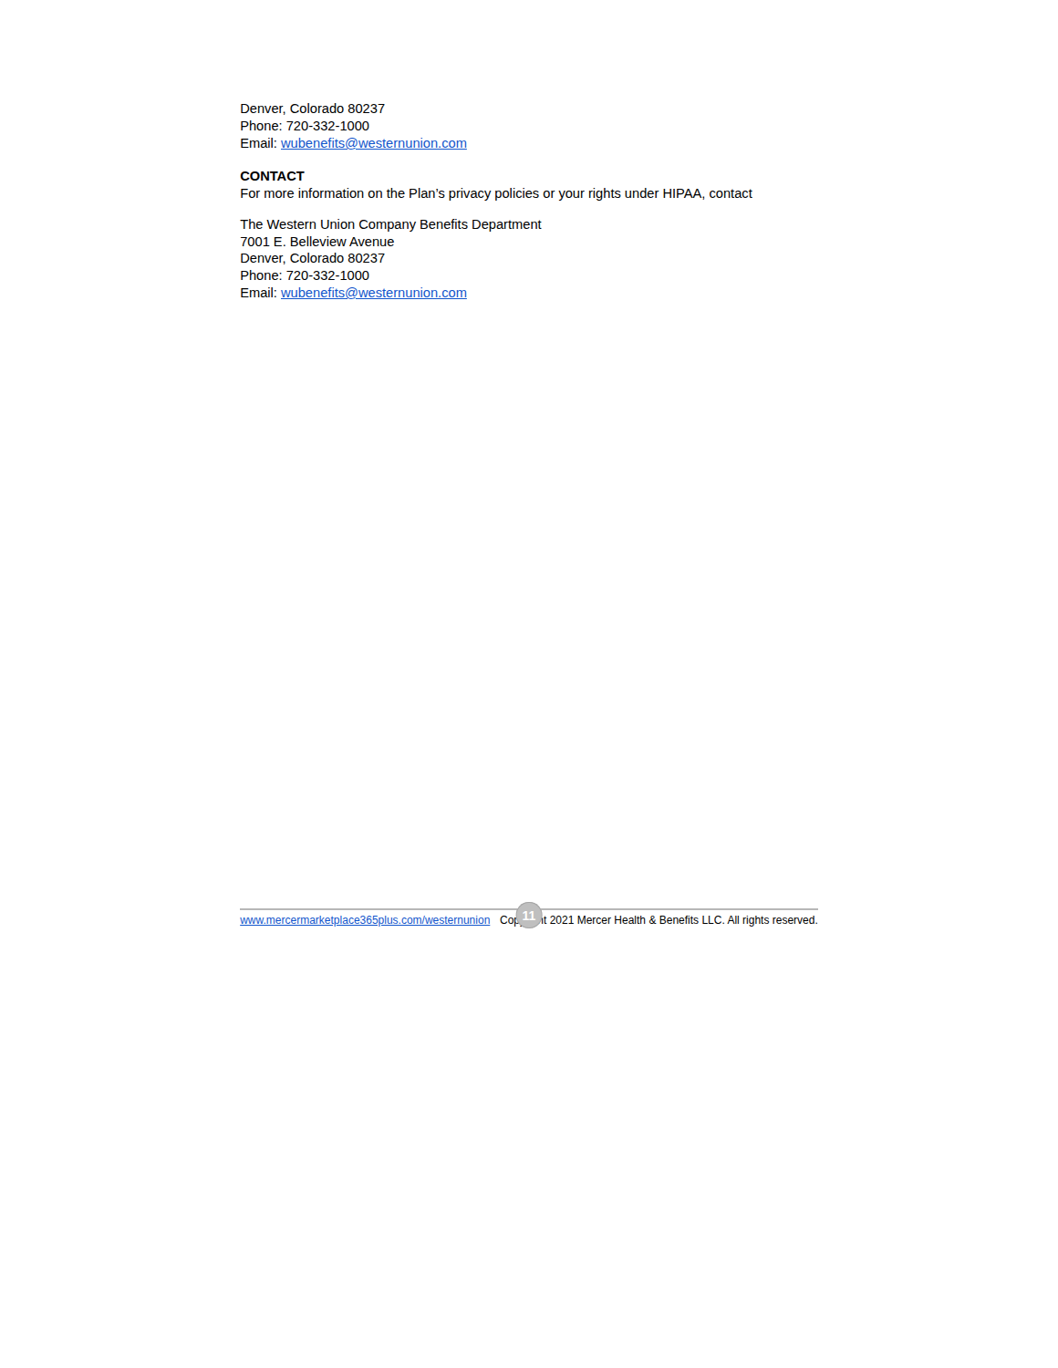Denver, Colorado 80237
Phone: 720-332-1000
Email: wubenefits@westernunion.com
CONTACT
For more information on the Plan’s privacy policies or your rights under HIPAA, contact
The Western Union Company Benefits Department
7001 E. Belleview Avenue
Denver, Colorado 80237
Phone: 720-332-1000
Email: wubenefits@westernunion.com
www.mercermarketplace365plus.com/westernunion
11
Copyright 2021 Mercer Health & Benefits LLC. All rights reserved.